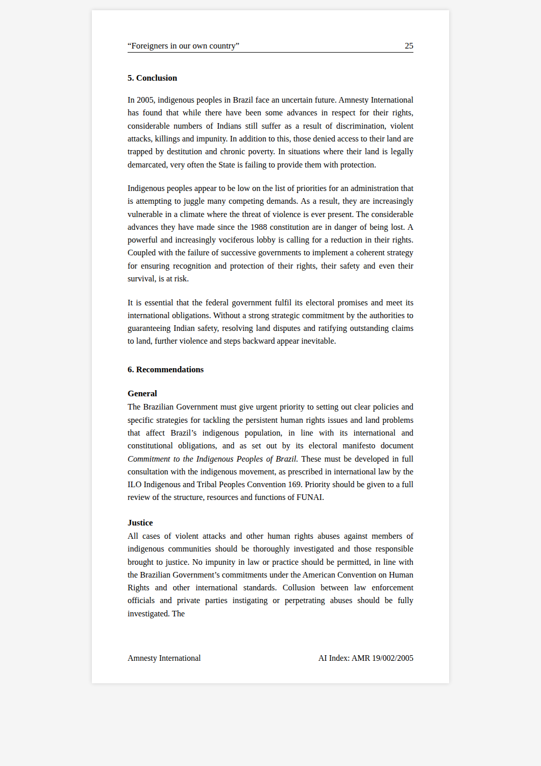“Foreigners in our own country” 25
5. Conclusion
In 2005, indigenous peoples in Brazil face an uncertain future. Amnesty International has found that while there have been some advances in respect for their rights, considerable numbers of Indians still suffer as a result of discrimination, violent attacks, killings and impunity. In addition to this, those denied access to their land are trapped by destitution and chronic poverty. In situations where their land is legally demarcated, very often the State is failing to provide them with protection.
Indigenous peoples appear to be low on the list of priorities for an administration that is attempting to juggle many competing demands. As a result, they are increasingly vulnerable in a climate where the threat of violence is ever present. The considerable advances they have made since the 1988 constitution are in danger of being lost. A powerful and increasingly vociferous lobby is calling for a reduction in their rights. Coupled with the failure of successive governments to implement a coherent strategy for ensuring recognition and protection of their rights, their safety and even their survival, is at risk.
It is essential that the federal government fulfil its electoral promises and meet its international obligations. Without a strong strategic commitment by the authorities to guaranteeing Indian safety, resolving land disputes and ratifying outstanding claims to land, further violence and steps backward appear inevitable.
6. Recommendations
General
The Brazilian Government must give urgent priority to setting out clear policies and specific strategies for tackling the persistent human rights issues and land problems that affect Brazil’s indigenous population, in line with its international and constitutional obligations, and as set out by its electoral manifesto document Commitment to the Indigenous Peoples of Brazil. These must be developed in full consultation with the indigenous movement, as prescribed in international law by the ILO Indigenous and Tribal Peoples Convention 169. Priority should be given to a full review of the structure, resources and functions of FUNAI.
Justice
All cases of violent attacks and other human rights abuses against members of indigenous communities should be thoroughly investigated and those responsible brought to justice. No impunity in law or practice should be permitted, in line with the Brazilian Government’s commitments under the American Convention on Human Rights and other international standards. Collusion between law enforcement officials and private parties instigating or perpetrating abuses should be fully investigated. The
Amnesty International AI Index: AMR 19/002/2005